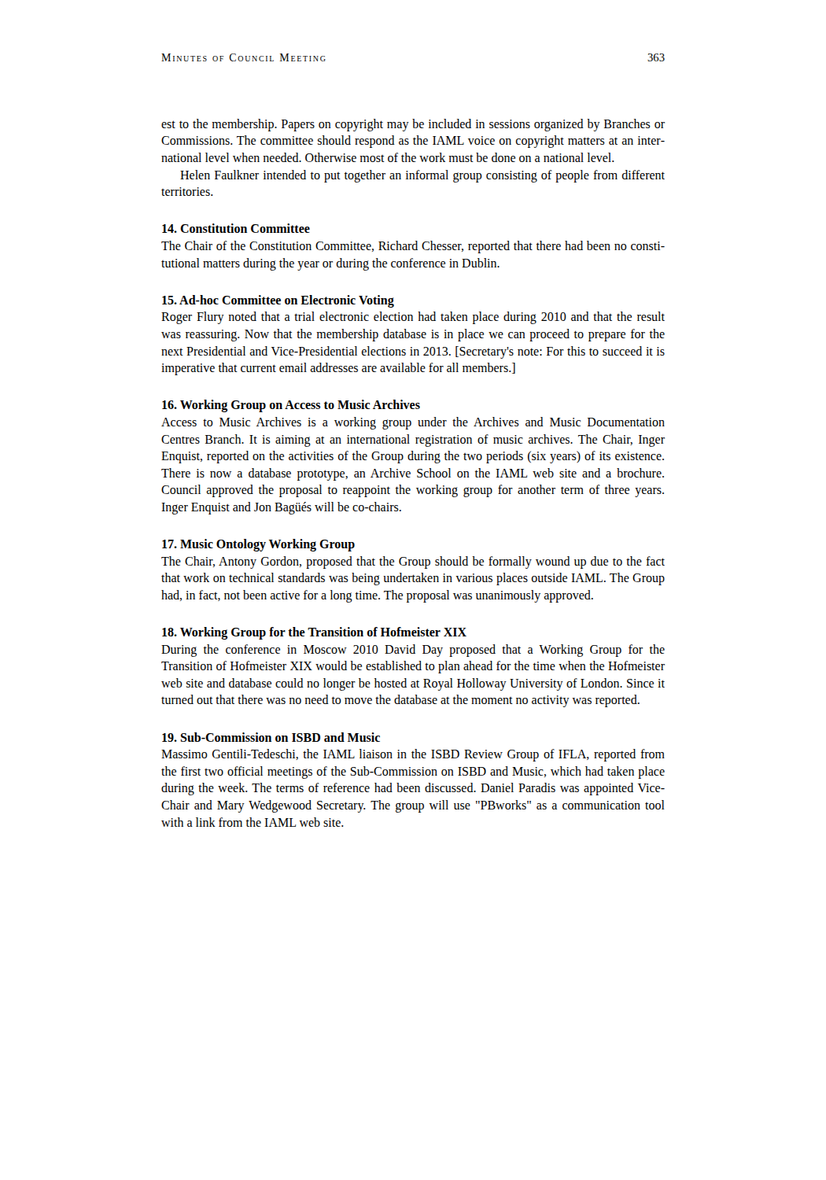Minutes of Council Meeting 363
est to the membership. Papers on copyright may be included in sessions organized by Branches or Commissions. The committee should respond as the IAML voice on copyright matters at an international level when needed. Otherwise most of the work must be done on a national level.
Helen Faulkner intended to put together an informal group consisting of people from different territories.
14. Constitution Committee
The Chair of the Constitution Committee, Richard Chesser, reported that there had been no constitutional matters during the year or during the conference in Dublin.
15. Ad-hoc Committee on Electronic Voting
Roger Flury noted that a trial electronic election had taken place during 2010 and that the result was reassuring. Now that the membership database is in place we can proceed to prepare for the next Presidential and Vice-Presidential elections in 2013. [Secretary's note: For this to succeed it is imperative that current email addresses are available for all members.]
16. Working Group on Access to Music Archives
Access to Music Archives is a working group under the Archives and Music Documentation Centres Branch. It is aiming at an international registration of music archives. The Chair, Inger Enquist, reported on the activities of the Group during the two periods (six years) of its existence. There is now a database prototype, an Archive School on the IAML web site and a brochure. Council approved the proposal to reappoint the working group for another term of three years. Inger Enquist and Jon Bagüés will be co-chairs.
17. Music Ontology Working Group
The Chair, Antony Gordon, proposed that the Group should be formally wound up due to the fact that work on technical standards was being undertaken in various places outside IAML. The Group had, in fact, not been active for a long time. The proposal was unanimously approved.
18. Working Group for the Transition of Hofmeister XIX
During the conference in Moscow 2010 David Day proposed that a Working Group for the Transition of Hofmeister XIX would be established to plan ahead for the time when the Hofmeister web site and database could no longer be hosted at Royal Holloway University of London. Since it turned out that there was no need to move the database at the moment no activity was reported.
19. Sub-Commission on ISBD and Music
Massimo Gentili-Tedeschi, the IAML liaison in the ISBD Review Group of IFLA, reported from the first two official meetings of the Sub-Commission on ISBD and Music, which had taken place during the week. The terms of reference had been discussed. Daniel Paradis was appointed Vice-Chair and Mary Wedgewood Secretary. The group will use "PBworks" as a communication tool with a link from the IAML web site.